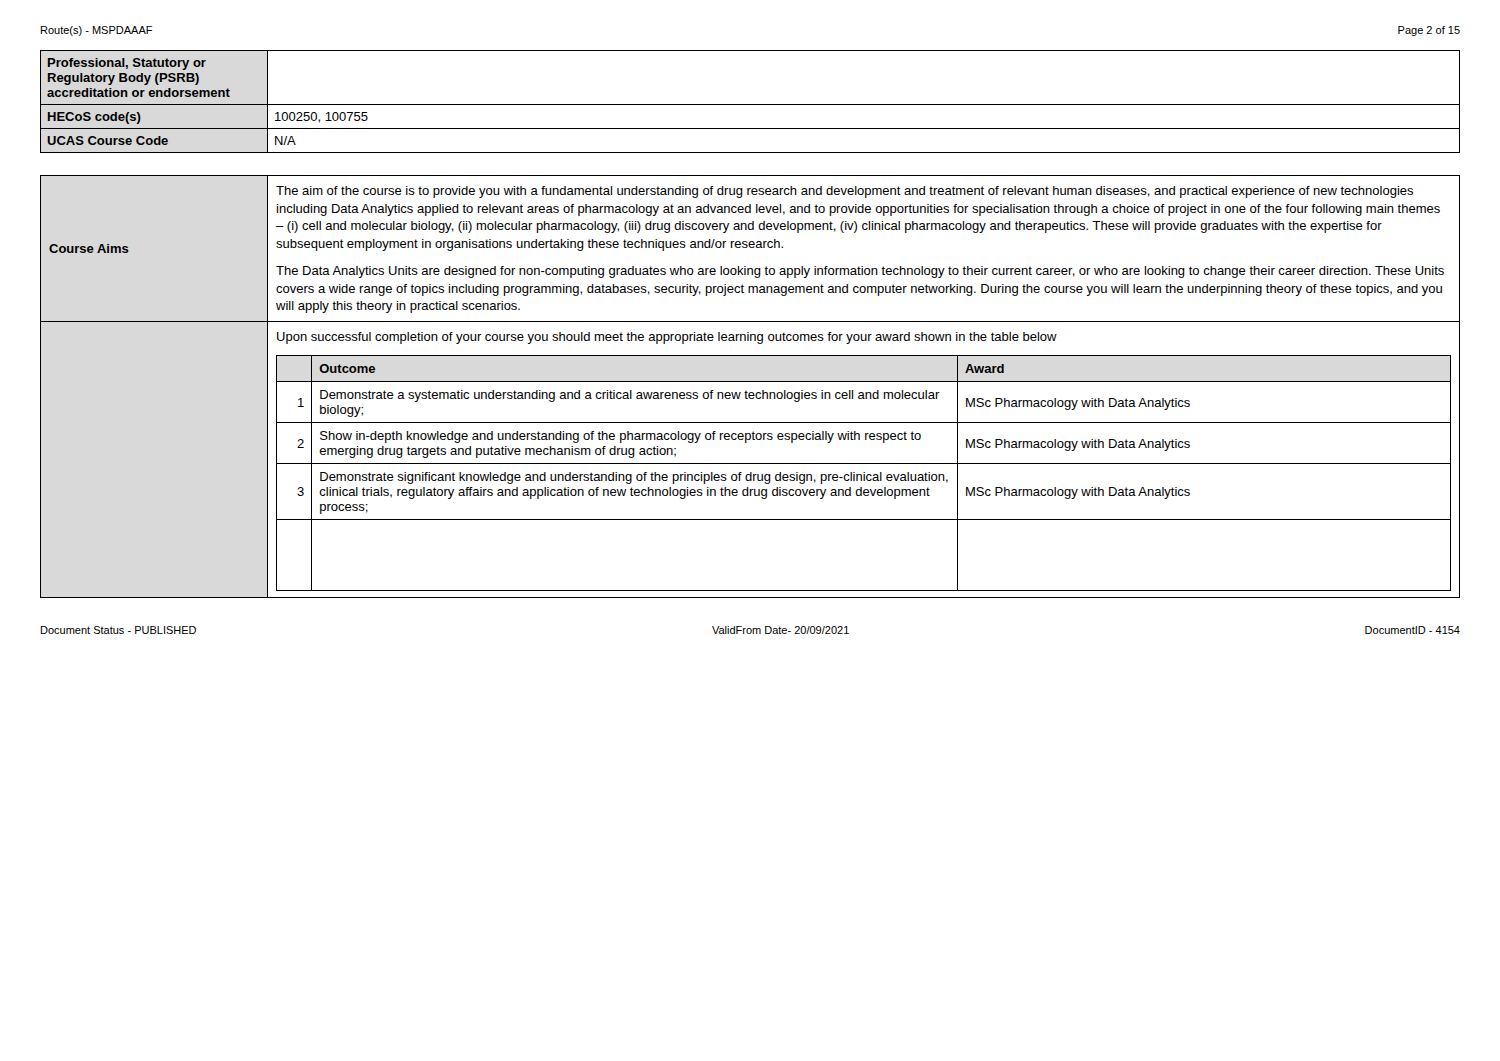Route(s) - MSPDAAAF
Page 2 of 15
| Professional, Statutory or Regulatory Body (PSRB) accreditation or endorsement | |
| HECoS code(s) | 100250, 100755 |
| UCAS Course Code | N/A |
| Course Aims | The aim of the course is to provide you with a fundamental understanding of drug research and development and treatment of relevant human diseases, and practical experience of new technologies including Data Analytics applied to relevant areas of pharmacology at an advanced level, and to provide opportunities for specialisation through a choice of project in one of the four following main themes – (i) cell and molecular biology, (ii) molecular pharmacology, (iii) drug discovery and development, (iv) clinical pharmacology and therapeutics. These will provide graduates with the expertise for subsequent employment in organisations undertaking these techniques and/or research. The Data Analytics Units are designed for non-computing graduates who are looking to apply information technology to their current career, or who are looking to change their career direction. These Units covers a wide range of topics including programming, databases, security, project management and computer networking. During the course you will learn the underpinning theory of these topics, and you will apply this theory in practical scenarios. |
| | Upon successful completion of your course you should meet the appropriate learning outcomes for your award shown in the table below / / Outcome / Award / / --- / --- / --- / / 1 / Demonstrate a systematic understanding and a critical awareness of new technologies in cell and molecular biology; / MSc Pharmacology with Data Analytics / / 2 / Show in-depth knowledge and understanding of the pharmacology of receptors especially with respect to emerging drug targets and putative mechanism of drug action; / MSc Pharmacology with Data Analytics / / 3 / Demonstrate significant knowledge and understanding of the principles of drug design, pre-clinical evaluation, clinical trials, regulatory affairs and application of new technologies in the drug discovery and development process; / MSc Pharmacology with Data Analytics / |
Document Status - PUBLISHED
ValidFrom Date- 20/09/2021
DocumentID - 4154